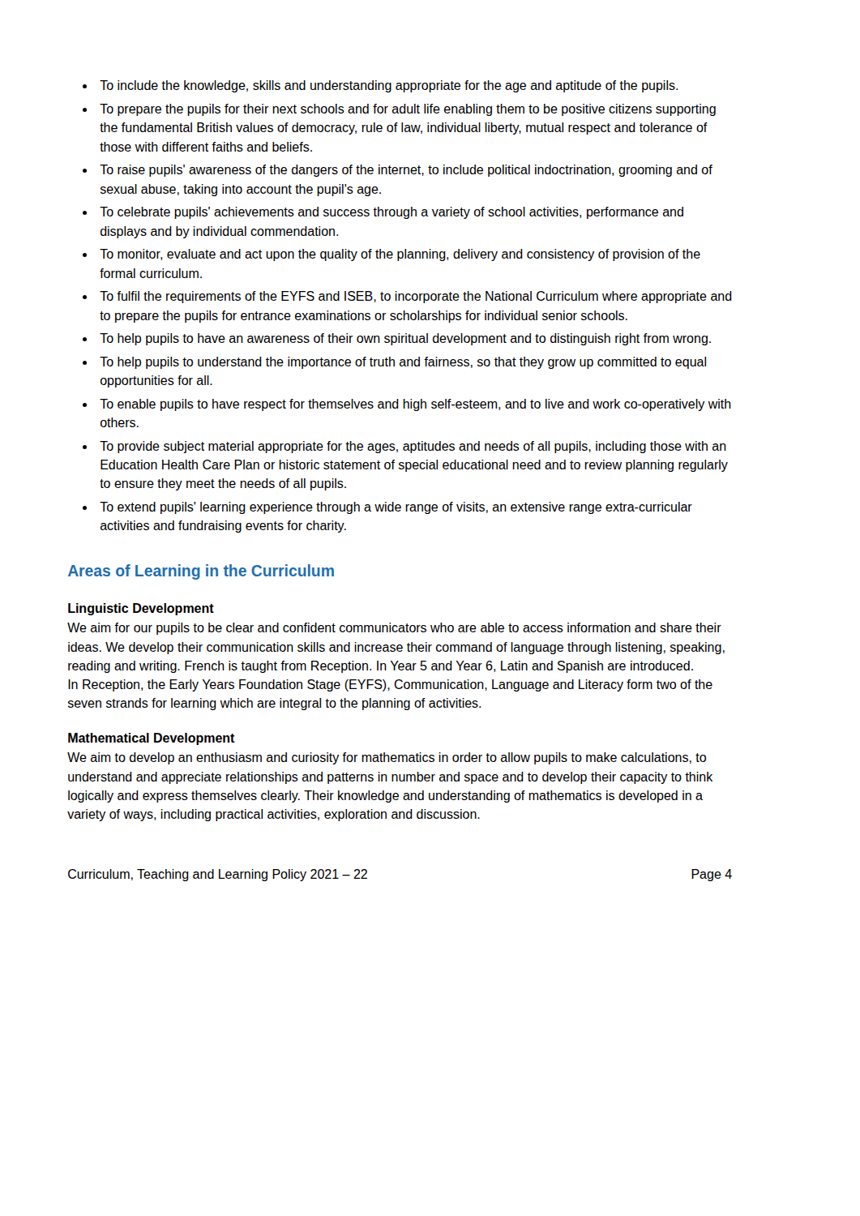To include the knowledge, skills and understanding appropriate for the age and aptitude of the pupils.
To prepare the pupils for their next schools and for adult life enabling them to be positive citizens supporting the fundamental British values of democracy, rule of law, individual liberty, mutual respect and tolerance of those with different faiths and beliefs.
To raise pupils' awareness of the dangers of the internet, to include political indoctrination, grooming and of sexual abuse, taking into account the pupil's age.
To celebrate pupils' achievements and success through a variety of school activities, performance and displays and by individual commendation.
To monitor, evaluate and act upon the quality of the planning, delivery and consistency of provision of the formal curriculum.
To fulfil the requirements of the EYFS and ISEB, to incorporate the National Curriculum where appropriate and to prepare the pupils for entrance examinations or scholarships for individual senior schools.
To help pupils to have an awareness of their own spiritual development and to distinguish right from wrong.
To help pupils to understand the importance of truth and fairness, so that they grow up committed to equal opportunities for all.
To enable pupils to have respect for themselves and high self-esteem, and to live and work co-operatively with others.
To provide subject material appropriate for the ages, aptitudes and needs of all pupils, including those with an Education Health Care Plan or historic statement of special educational need and to review planning regularly to ensure they meet the needs of all pupils.
To extend pupils' learning experience through a wide range of visits, an extensive range extra-curricular activities and fundraising events for charity.
Areas of Learning in the Curriculum
Linguistic Development
We aim for our pupils to be clear and confident communicators who are able to access information and share their ideas. We develop their communication skills and increase their command of language through listening, speaking, reading and writing. French is taught from Reception. In Year 5 and Year 6, Latin and Spanish are introduced.
In Reception, the Early Years Foundation Stage (EYFS), Communication, Language and Literacy form two of the seven strands for learning which are integral to the planning of activities.
Mathematical Development
We aim to develop an enthusiasm and curiosity for mathematics in order to allow pupils to make calculations, to understand and appreciate relationships and patterns in number and space and to develop their capacity to think logically and express themselves clearly. Their knowledge and understanding of mathematics is developed in a variety of ways, including practical activities, exploration and discussion.
Curriculum, Teaching and Learning Policy 2021 – 22 Page 4